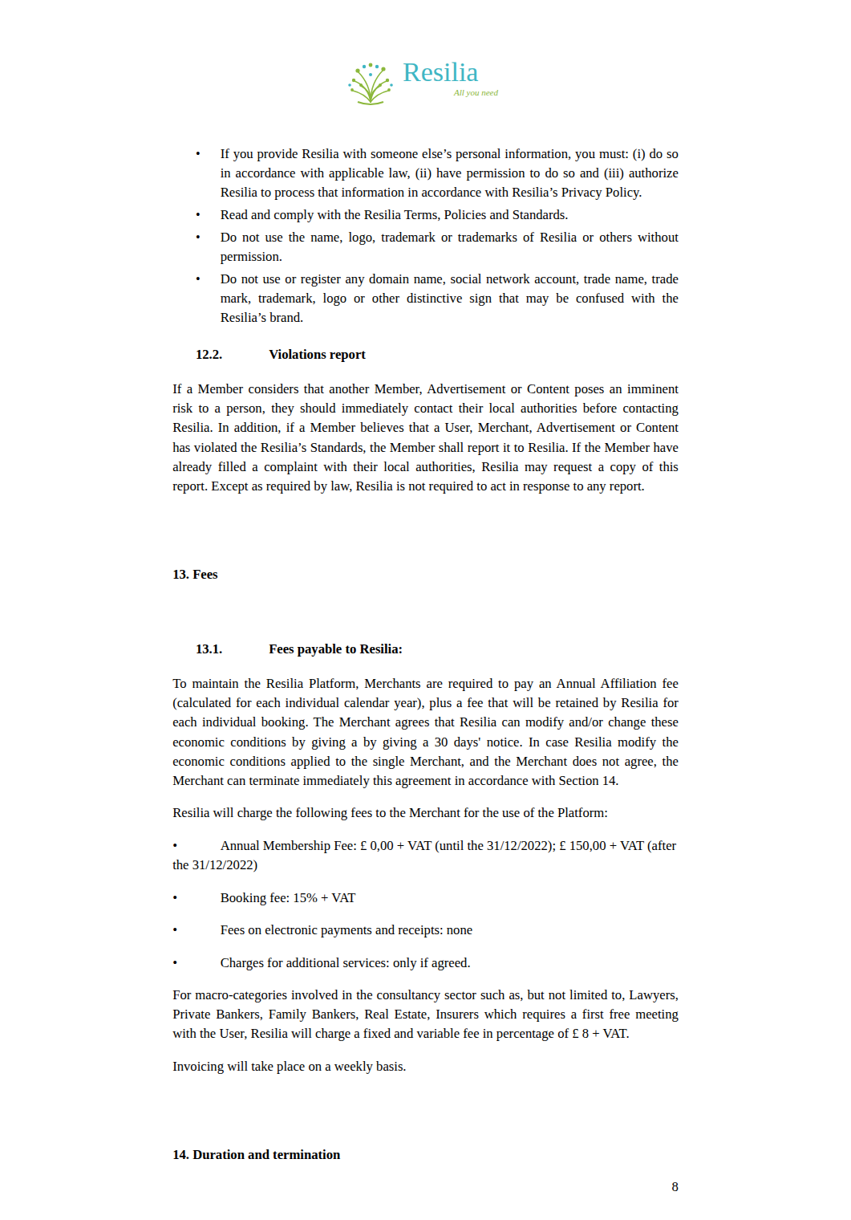Resilia All you need
If you provide Resilia with someone else’s personal information, you must: (i) do so in accordance with applicable law, (ii) have permission to do so and (iii) authorize Resilia to process that information in accordance with Resilia’s Privacy Policy.
Read and comply with the Resilia Terms, Policies and Standards.
Do not use the name, logo, trademark or trademarks of Resilia or others without permission.
Do not use or register any domain name, social network account, trade name, trade mark, trademark, logo or other distinctive sign that may be confused with the Resilia’s brand.
12.2. Violations report
If a Member considers that another Member, Advertisement or Content poses an imminent risk to a person, they should immediately contact their local authorities before contacting Resilia. In addition, if a Member believes that a User, Merchant, Advertisement or Content has violated the Resilia’s Standards, the Member shall report it to Resilia. If the Member have already filled a complaint with their local authorities, Resilia may request a copy of this report. Except as required by law, Resilia is not required to act in response to any report.
13. Fees
13.1. Fees payable to Resilia:
To maintain the Resilia Platform, Merchants are required to pay an Annual Affiliation fee (calculated for each individual calendar year), plus a fee that will be retained by Resilia for each individual booking. The Merchant agrees that Resilia can modify and/or change these economic conditions by giving a by giving a 30 days' notice. In case Resilia modify the economic conditions applied to the single Merchant, and the Merchant does not agree, the Merchant can terminate immediately this agreement in accordance with Section 14.
Resilia will charge the following fees to the Merchant for the use of the Platform:
•Annual Membership Fee: £ 0,00 + VAT (until the 31/12/2022); £ 150,00 + VAT (after the 31/12/2022)
•Booking fee: 15% + VAT
•Fees on electronic payments and receipts: none
•Charges for additional services: only if agreed.
For macro-categories involved in the consultancy sector such as, but not limited to, Lawyers, Private Bankers, Family Bankers, Real Estate, Insurers which requires a first free meeting with the User, Resilia will charge a fixed and variable fee in percentage of £ 8 + VAT.
Invoicing will take place on a weekly basis.
14. Duration and termination
8